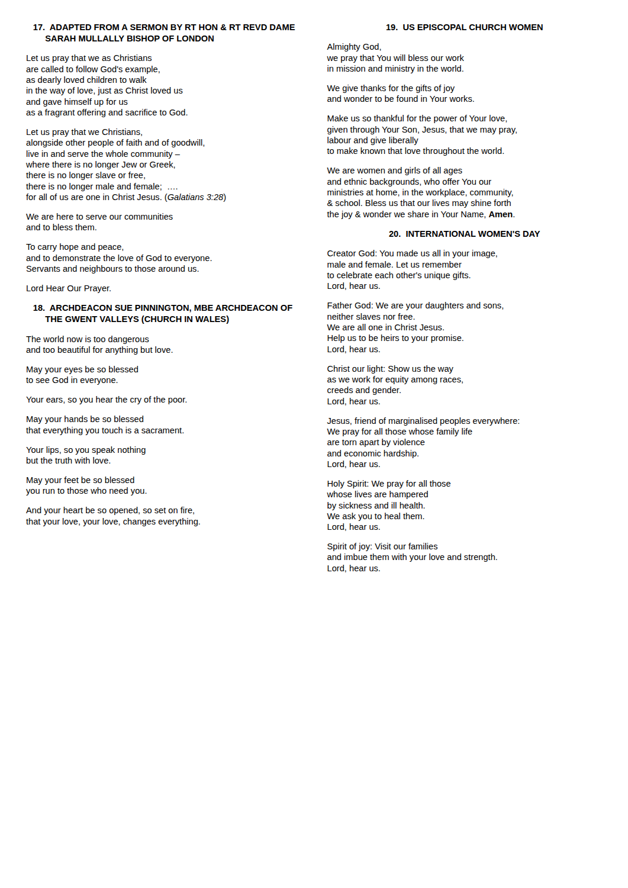17. ADAPTED FROM A SERMON BY RT HON & RT REVD DAME SARAH MULLALLY BISHOP OF LONDON
Let us pray that we as Christians
are called to follow God's example,
as dearly loved children to walk
in the way of love, just as Christ loved us
and gave himself up for us
as a fragrant offering and sacrifice to God.
Let us pray that we Christians,
alongside other people of faith and of goodwill,
live in and serve the whole community –
where there is no longer Jew or Greek,
there is no longer slave or free,
there is no longer male and female; ….
for all of us are one in Christ Jesus. (Galatians 3:28)
We are here to serve our communities
and to bless them.
To carry hope and peace,
and to demonstrate the love of God to everyone.
Servants and neighbours to those around us.
Lord Hear Our Prayer.
18. ARCHDEACON SUE PINNINGTON, MBE ARCHDEACON OF THE GWENT VALLEYS (CHURCH IN WALES)
The world now is too dangerous
and too beautiful for anything but love.
May your eyes be so blessed
to see God in everyone.
Your ears, so you hear the cry of the poor.
May your hands be so blessed
that everything you touch is a sacrament.
Your lips, so you speak nothing
but the truth with love.
May your feet be so blessed
you run to those who need you.
And your heart be so opened, so set on fire,
that your love, your love, changes everything.
19. US EPISCOPAL CHURCH WOMEN
Almighty God,
we pray that You will bless our work
in mission and ministry in the world.
We give thanks for the gifts of joy
and wonder to be found in Your works.
Make us so thankful for the power of Your love,
given through Your Son, Jesus, that we may pray,
labour and give liberally
to make known that love throughout the world.
We are women and girls of all ages
and ethnic backgrounds, who offer You our
ministries at home, in the workplace, community,
& school. Bless us that our lives may shine forth
the joy & wonder we share in Your Name, Amen.
20. INTERNATIONAL WOMEN'S DAY
Creator God: You made us all in your image,
male and female. Let us remember
to celebrate each other's unique gifts.
Lord, hear us.
Father God: We are your daughters and sons,
neither slaves nor free.
We are all one in Christ Jesus.
Help us to be heirs to your promise.
Lord, hear us.
Christ our light: Show us the way
as we work for equity among races,
creeds and gender.
Lord, hear us.
Jesus, friend of marginalised peoples everywhere:
We pray for all those whose family life
are torn apart by violence
and economic hardship.
Lord, hear us.
Holy Spirit: We pray for all those
whose lives are hampered
by sickness and ill health.
We ask you to heal them.
Lord, hear us.
Spirit of joy: Visit our families
and imbue them with your love and strength.
Lord, hear us.